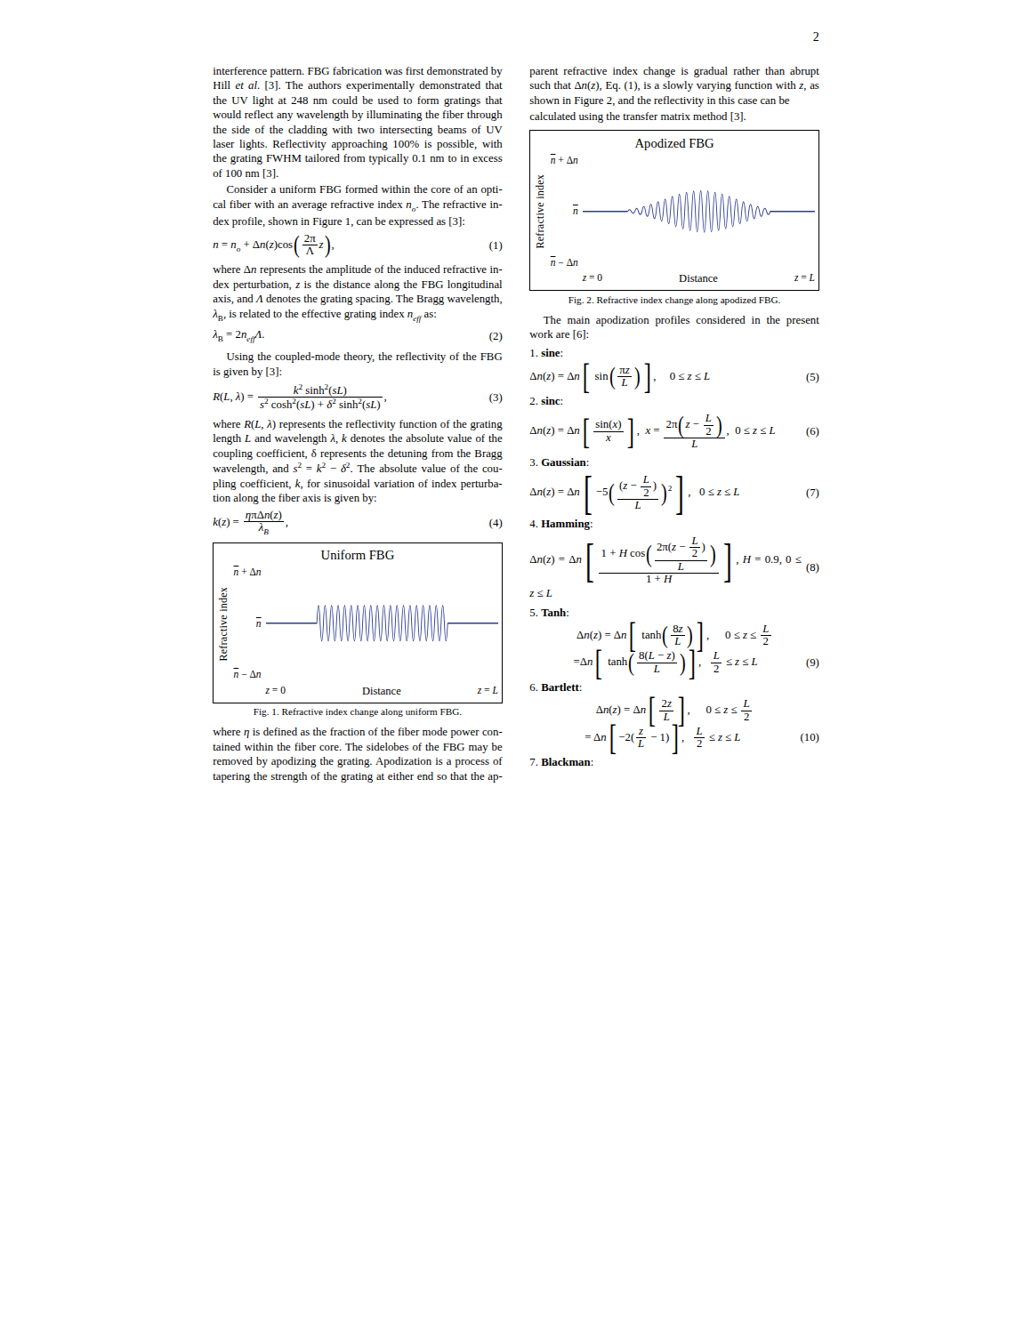2
interference pattern. FBG fabrication was first demonstrated by Hill et al. [3]. The authors experimentally demonstrated that the UV light at 248 nm could be used to form gratings that would reflect any wavelength by illuminating the fiber through the side of the cladding with two intersecting beams of UV laser lights. Reflectivity approaching 100% is possible, with the grating FWHM tailored from typically 0.1 nm to in excess of 100 nm [3].
Consider a uniform FBG formed within the core of an optical fiber with an average refractive index no. The refractive index profile, shown in Figure 1, can be expressed as [3]:
n = no + Δn(z)cos(2π Λ z), (1)
where Δn represents the amplitude of the induced refractive index perturbation, z is the distance along the FBG longitudinal axis, and Λ denotes the grating spacing. The Bragg wavelength, λB, is related to the effective grating index neff as:
λB = 2neff Λ. (2)
Using the coupled-mode theory, the reflectivity of the FBG is given by [3]:
R(L, λ) = k2 sinh2(sL) s2 cosh2(sL) + δ2 sinh2(sL), (3)
where R(L, λ) represents the reflectivity function of the grating length L and wavelength λ, k denotes the absolute value of the coupling coefficient, δ represents the detuning from the Bragg wavelength, and s2 = k2 − δ2. The absolute value of the coupling coefficient, k, for sinusoidal variation of index perturbation along the fiber axis is given by:
k(z) = ηπΔn(z) λB, (4)
Uniform FBG
Refractive index
n + Δn
n
n − Δn
z = 0 Distance z = L
Fig. 1. Refractive index change along uniform FBG.
where η is defined as the fraction of the fiber mode power contained within the fiber core. The sidelobes of the FBG may be removed by apodizing the grating. Apodization is a process of tapering the strength of the grating at either end so that the apparent refractive index change is gradual rather than abrupt such that Δn(z), Eq. (1), is a slowly varying function with z, as shown in Figure 2, and the reflectivity in this case can be
calculated using the transfer matrix method [3].
Apodized FBG
Refractive index
n + Δn
n
n − Δn
z = 0 Distance z = L
Fig. 2. Refractive index change along apodized FBG.
The main apodization profiles considered in the present work are [6]:
1. sine:
Δn(z) = Δn[ sin(πz L)],0 ≤ z ≤ L (5)
2. sinc:
Δn(z) = Δn[sin(x) x], x = 2π(z − L 2) L, 0 ≤ z ≤ L (6)
3. Gaussian:
Δn(z) = Δn[−5((z − L 2) L)2], 0 ≤ z ≤ L (7)
4. Hamming:
Δn(z) = Δn[1 + H cos(2π(z − L 2) L) 1 + H], H = 0.9, 0 ≤ z ≤ L (8)
5. Tanh:
Δn(z) = Δn[ tanh(8z L)], 0 ≤ z ≤ L 2
=Δn[ tanh(8(L − z) L)], L 2 ≤ z ≤ L (9)
6. Bartlett:
Δn(z) = Δn[2z L], 0 ≤ z ≤ L 2
= Δn[−2(zL − 1)], L 2 ≤ z ≤ L (10)
7. Blackman: